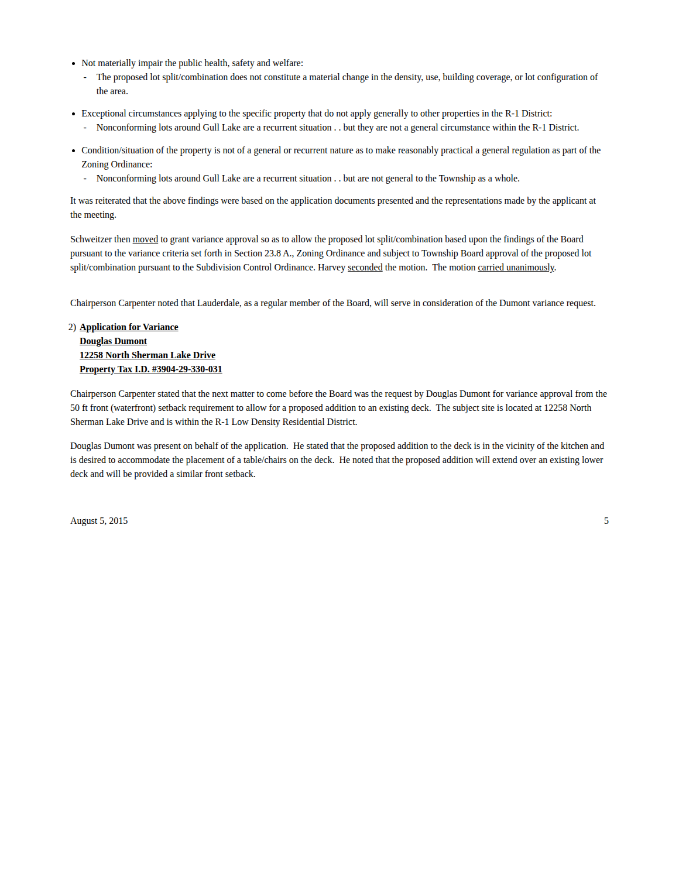Not materially impair the public health, safety and welfare:
The proposed lot split/combination does not constitute a material change in the density, use, building coverage, or lot configuration of the area.
Exceptional circumstances applying to the specific property that do not apply generally to other properties in the R-1 District:
Nonconforming lots around Gull Lake are a recurrent situation . . but they are not a general circumstance within the R-1 District.
Condition/situation of the property is not of a general or recurrent nature as to make reasonably practical a general regulation as part of the Zoning Ordinance:
Nonconforming lots around Gull Lake are a recurrent situation . . but are not general to the Township as a whole.
It was reiterated that the above findings were based on the application documents presented and the representations made by the applicant at the meeting.
Schweitzer then moved to grant variance approval so as to allow the proposed lot split/combination based upon the findings of the Board pursuant to the variance criteria set forth in Section 23.8 A., Zoning Ordinance and subject to Township Board approval of the proposed lot split/combination pursuant to the Subdivision Control Ordinance. Harvey seconded the motion. The motion carried unanimously.
Chairperson Carpenter noted that Lauderdale, as a regular member of the Board, will serve in consideration of the Dumont variance request.
2) Application for Variance Douglas Dumont 12258 North Sherman Lake Drive Property Tax I.D. #3904-29-330-031
Chairperson Carpenter stated that the next matter to come before the Board was the request by Douglas Dumont for variance approval from the 50 ft front (waterfront) setback requirement to allow for a proposed addition to an existing deck. The subject site is located at 12258 North Sherman Lake Drive and is within the R-1 Low Density Residential District.
Douglas Dumont was present on behalf of the application. He stated that the proposed addition to the deck is in the vicinity of the kitchen and is desired to accommodate the placement of a table/chairs on the deck. He noted that the proposed addition will extend over an existing lower deck and will be provided a similar front setback.
August 5, 2015 5